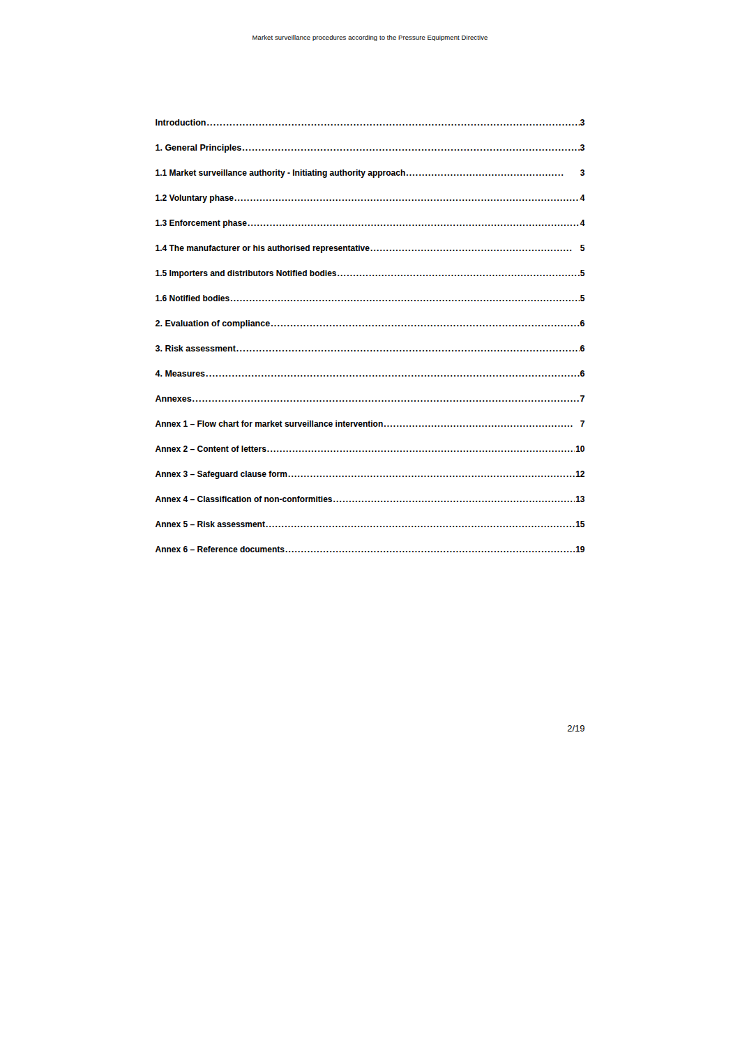Market surveillance procedures according to the Pressure Equipment Directive
Introduction ........................................................................................................................................... 3
1. General Principles ......................................................................................................................... 3
1.1 Market surveillance authority - Initiating authority approach .................................................. 3
1.2 Voluntary phase ..................................................................................................................... 4
1.3 Enforcement phase ................................................................................................................. 4
1.4 The manufacturer or his authorised representative ................................................................ 5
1.5 Importers and distributors Notified bodies ............................................................................. 5
1.6 Notified bodies ....................................................................................................................... 5
2. Evaluation of compliance .............................................................................................................. 6
3. Risk assessment ........................................................................................................................... 6
4. Measures ..................................................................................................................................... 6
Annexes .............................................................................................................................................. 7
Annex 1 – Flow chart for market surveillance intervention ............................................................ 7
Annex 2 – Content of letters ....................................................................................................... 10
Annex 3 – Safeguard clause form .............................................................................................. 12
Annex 4 – Classification of non-conformities ............................................................................. 13
Annex 5 – Risk assessment ......................................................................................................... 15
Annex 6 – Reference documents ................................................................................................ 19
2/19